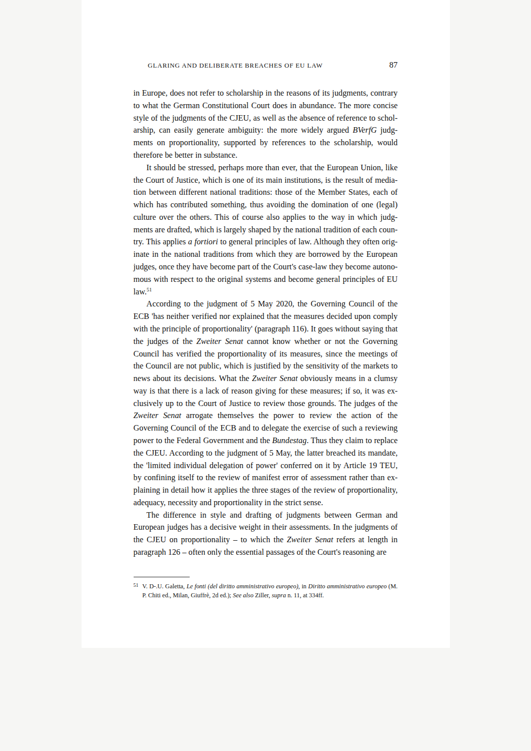Glaring and Deliberate Breaches of EU Law 87
in Europe, does not refer to scholarship in the reasons of its judgments, contrary to what the German Constitutional Court does in abundance. The more concise style of the judgments of the CJEU, as well as the absence of reference to scholarship, can easily generate ambiguity: the more widely argued BVerfG judgments on proportionality, supported by references to the scholarship, would therefore be better in substance.
It should be stressed, perhaps more than ever, that the European Union, like the Court of Justice, which is one of its main institutions, is the result of mediation between different national traditions: those of the Member States, each of which has contributed something, thus avoiding the domination of one (legal) culture over the others. This of course also applies to the way in which judgments are drafted, which is largely shaped by the national tradition of each country. This applies a fortiori to general principles of law. Although they often originate in the national traditions from which they are borrowed by the European judges, once they have become part of the Court's case-law they become autonomous with respect to the original systems and become general principles of EU law.51
According to the judgment of 5 May 2020, the Governing Council of the ECB 'has neither verified nor explained that the measures decided upon comply with the principle of proportionality' (paragraph 116). It goes without saying that the judges of the Zweiter Senat cannot know whether or not the Governing Council has verified the proportionality of its measures, since the meetings of the Council are not public, which is justified by the sensitivity of the markets to news about its decisions. What the Zweiter Senat obviously means in a clumsy way is that there is a lack of reason giving for these measures; if so, it was exclusively up to the Court of Justice to review those grounds. The judges of the Zweiter Senat arrogate themselves the power to review the action of the Governing Council of the ECB and to delegate the exercise of such a reviewing power to the Federal Government and the Bundestag. Thus they claim to replace the CJEU. According to the judgment of 5 May, the latter breached its mandate, the 'limited individual delegation of power' conferred on it by Article 19 TEU, by confining itself to the review of manifest error of assessment rather than explaining in detail how it applies the three stages of the review of proportionality, adequacy, necessity and proportionality in the strict sense.
The difference in style and drafting of judgments between German and European judges has a decisive weight in their assessments. In the judgments of the CJEU on proportionality – to which the Zweiter Senat refers at length in paragraph 126 – often only the essential passages of the Court's reasoning are
51 V. D-.U. Galetta, Le fonti (del diritto amministrativo europeo), in Diritto amministrativo europeo (M. P. Chiti ed., Milan, Giuffrè, 2d ed.); See also Ziller, supra n. 11, at 334ff.